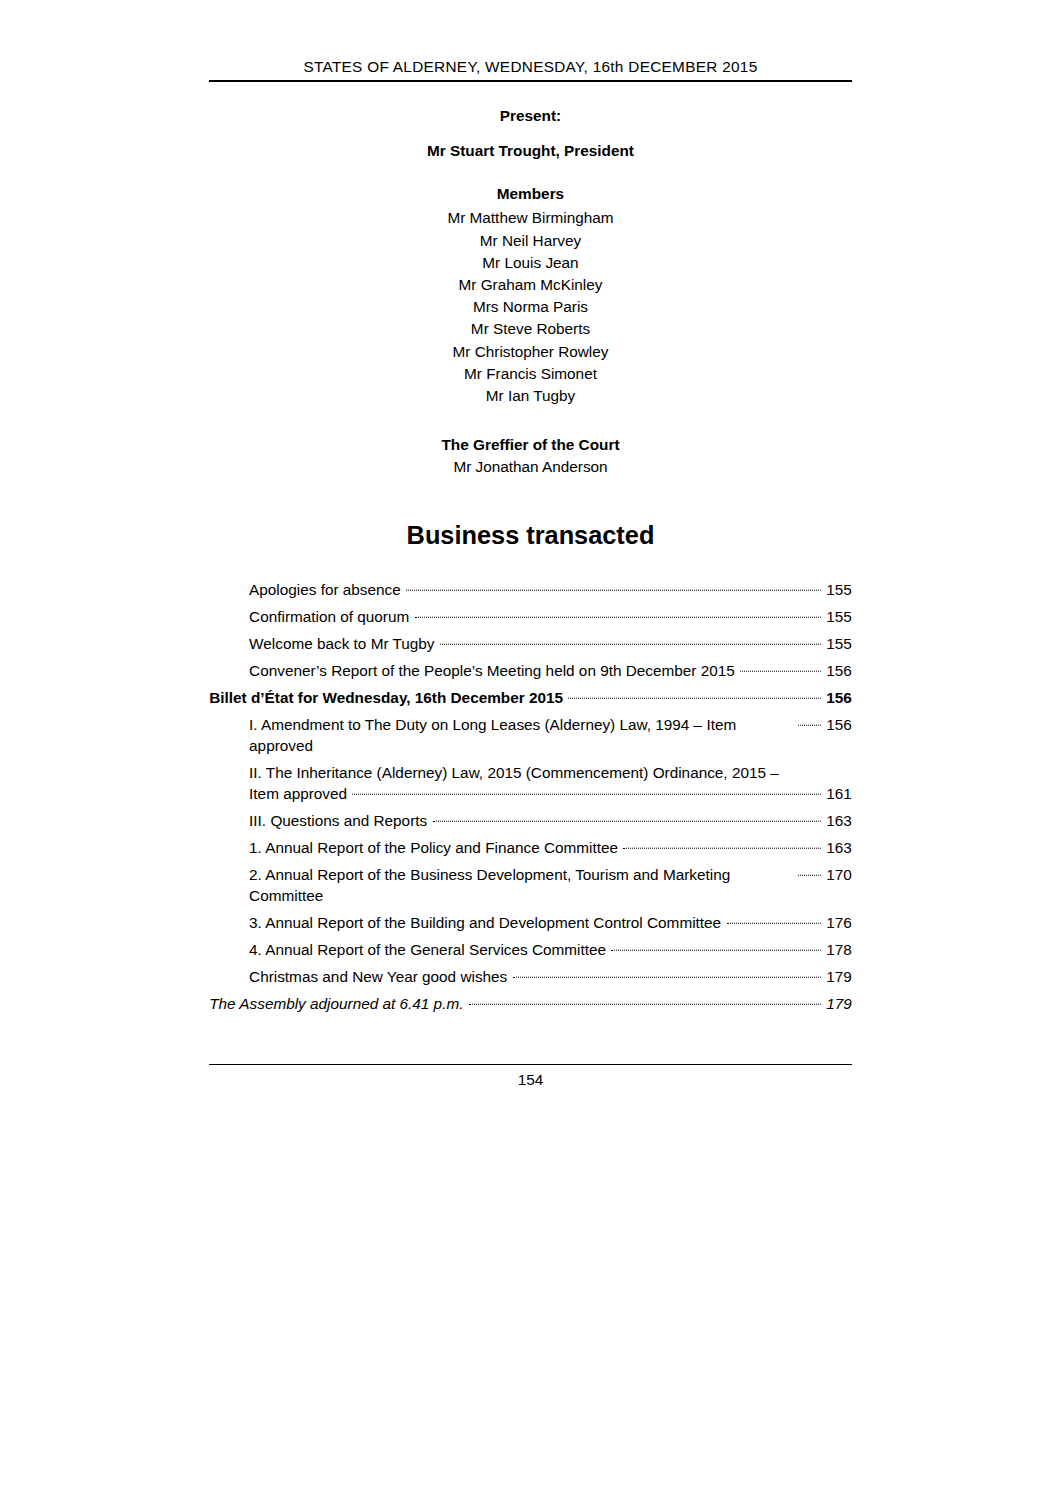STATES OF ALDERNEY, WEDNESDAY, 16th DECEMBER 2015
Present:
Mr Stuart Trought, President
Members
Mr Matthew Birmingham
Mr Neil Harvey
Mr Louis Jean
Mr Graham McKinley
Mrs Norma Paris
Mr Steve Roberts
Mr Christopher Rowley
Mr Francis Simonet
Mr Ian Tugby
The Greffier of the Court
Mr Jonathan Anderson
Business transacted
Apologies for absence 155
Confirmation of quorum 155
Welcome back to Mr Tugby 155
Convener’s Report of the People’s Meeting held on 9th December 2015 156
Billet d’État for Wednesday, 16th December 2015 156
I. Amendment to The Duty on Long Leases (Alderney) Law, 1994 – Item approved 156
II. The Inheritance (Alderney) Law, 2015 (Commencement) Ordinance, 2015 – Item approved 161
III. Questions and Reports 163
1. Annual Report of the Policy and Finance Committee 163
2. Annual Report of the Business Development, Tourism and Marketing Committee 170
3. Annual Report of the Building and Development Control Committee 176
4. Annual Report of the General Services Committee 178
Christmas and New Year good wishes 179
The Assembly adjourned at 6.41 p.m. 179
154